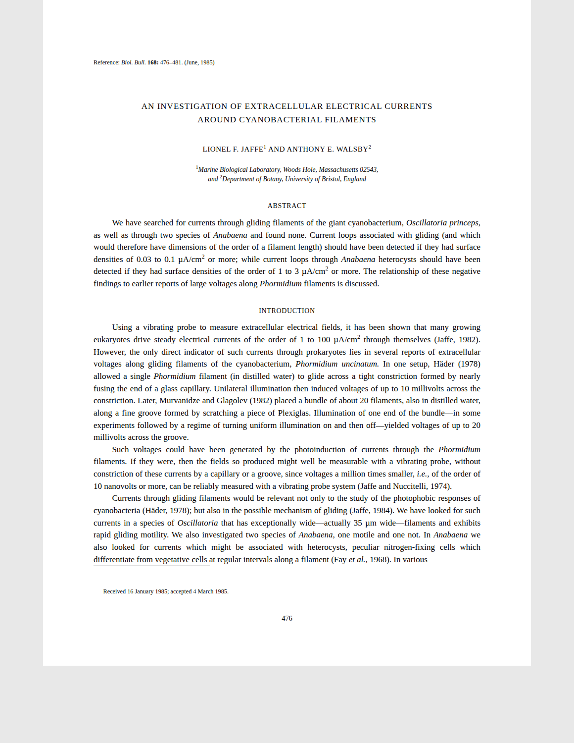Reference: Biol. Bull. 168: 476–481. (June, 1985)
An Investigation of Extracellular Electrical Currents
Around Cyanobacterial Filaments
Lionel F. Jaffe1 and Anthony E. Walsby2
1Marine Biological Laboratory, Woods Hole, Massachusetts 02543,
and 2Department of Botany, University of Bristol, England
Abstract
We have searched for currents through gliding filaments of the giant cyanobacterium, Oscillatoria princeps, as well as through two species of Anabaena and found none. Current loops associated with gliding (and which would therefore have dimensions of the order of a filament length) should have been detected if they had surface densities of 0.03 to 0.1 µA/cm2 or more; while current loops through Anabaena heterocysts should have been detected if they had surface densities of the order of 1 to 3 µA/cm2 or more. The relationship of these negative findings to earlier reports of large voltages along Phormidium filaments is discussed.
Introduction
Using a vibrating probe to measure extracellular electrical fields, it has been shown that many growing eukaryotes drive steady electrical currents of the order of 1 to 100 µA/cm2 through themselves (Jaffe, 1982). However, the only direct indicator of such currents through prokaryotes lies in several reports of extracellular voltages along gliding filaments of the cyanobacterium, Phormidium uncinatum. In one setup, Häder (1978) allowed a single Phormidium filament (in distilled water) to glide across a tight constriction formed by nearly fusing the end of a glass capillary. Unilateral illumination then induced voltages of up to 10 millivolts across the constriction. Later, Murvanidze and Glagolev (1982) placed a bundle of about 20 filaments, also in distilled water, along a fine groove formed by scratching a piece of Plexiglas. Illumination of one end of the bundle—in some experiments followed by a regime of turning uniform illumination on and then off—yielded voltages of up to 20 millivolts across the groove.
Such voltages could have been generated by the photoinduction of currents through the Phormidium filaments. If they were, then the fields so produced might well be measurable with a vibrating probe, without constriction of these currents by a capillary or a groove, since voltages a million times smaller, i.e., of the order of 10 nanovolts or more, can be reliably measured with a vibrating probe system (Jaffe and Nuccitelli, 1974).
Currents through gliding filaments would be relevant not only to the study of the photophobic responses of cyanobacteria (Häder, 1978); but also in the possible mechanism of gliding (Jaffe, 1984). We have looked for such currents in a species of Oscillatoria that has exceptionally wide—actually 35 µm wide—filaments and exhibits rapid gliding motility. We also investigated two species of Anabaena, one motile and one not. In Anabaena we also looked for currents which might be associated with heterocysts, peculiar nitrogen-fixing cells which differentiate from vegetative cells at regular intervals along a filament (Fay et al., 1968). In various
Received 16 January 1985; accepted 4 March 1985.
476